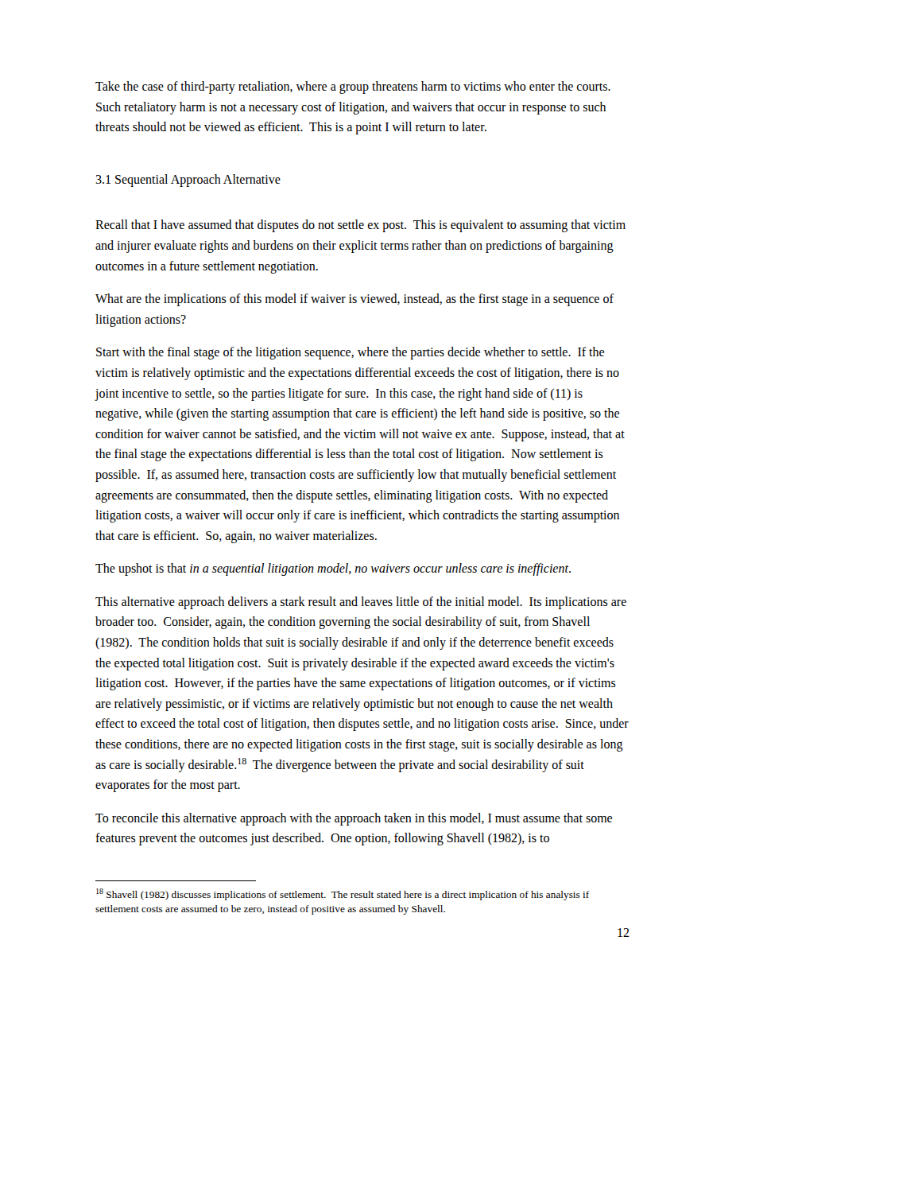Take the case of third-party retaliation, where a group threatens harm to victims who enter the courts. Such retaliatory harm is not a necessary cost of litigation, and waivers that occur in response to such threats should not be viewed as efficient. This is a point I will return to later.
3.1 Sequential Approach Alternative
Recall that I have assumed that disputes do not settle ex post. This is equivalent to assuming that victim and injurer evaluate rights and burdens on their explicit terms rather than on predictions of bargaining outcomes in a future settlement negotiation.
What are the implications of this model if waiver is viewed, instead, as the first stage in a sequence of litigation actions?
Start with the final stage of the litigation sequence, where the parties decide whether to settle. If the victim is relatively optimistic and the expectations differential exceeds the cost of litigation, there is no joint incentive to settle, so the parties litigate for sure. In this case, the right hand side of (11) is negative, while (given the starting assumption that care is efficient) the left hand side is positive, so the condition for waiver cannot be satisfied, and the victim will not waive ex ante. Suppose, instead, that at the final stage the expectations differential is less than the total cost of litigation. Now settlement is possible. If, as assumed here, transaction costs are sufficiently low that mutually beneficial settlement agreements are consummated, then the dispute settles, eliminating litigation costs. With no expected litigation costs, a waiver will occur only if care is inefficient, which contradicts the starting assumption that care is efficient. So, again, no waiver materializes.
The upshot is that in a sequential litigation model, no waivers occur unless care is inefficient.
This alternative approach delivers a stark result and leaves little of the initial model. Its implications are broader too. Consider, again, the condition governing the social desirability of suit, from Shavell (1982). The condition holds that suit is socially desirable if and only if the deterrence benefit exceeds the expected total litigation cost. Suit is privately desirable if the expected award exceeds the victim's litigation cost. However, if the parties have the same expectations of litigation outcomes, or if victims are relatively pessimistic, or if victims are relatively optimistic but not enough to cause the net wealth effect to exceed the total cost of litigation, then disputes settle, and no litigation costs arise. Since, under these conditions, there are no expected litigation costs in the first stage, suit is socially desirable as long as care is socially desirable.18 The divergence between the private and social desirability of suit evaporates for the most part.
To reconcile this alternative approach with the approach taken in this model, I must assume that some features prevent the outcomes just described. One option, following Shavell (1982), is to
18 Shavell (1982) discusses implications of settlement. The result stated here is a direct implication of his analysis if settlement costs are assumed to be zero, instead of positive as assumed by Shavell.
12